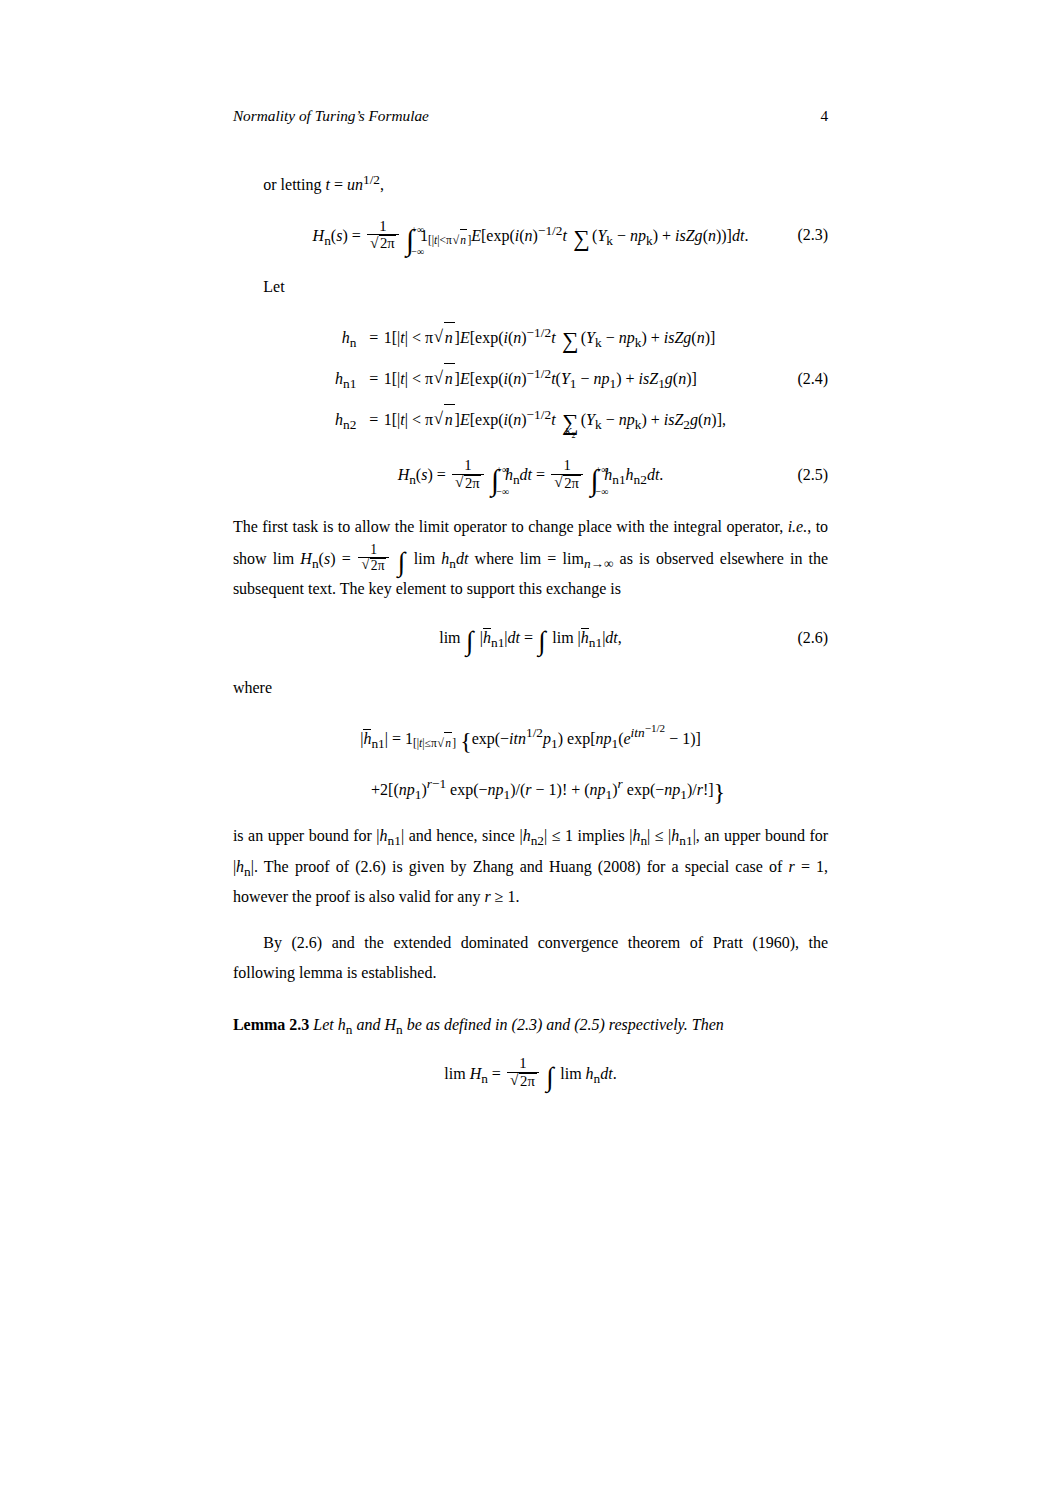Normality of Turing’s Formulae 4
or letting t = un1/2,
Hn(s) = 12π ∫+∞−∞ 1[|t|<πn] E[exp(i(n)−1/2t ∑(Yk − npk) + isZg(n))]dt. (2.3)
Let
| h n | = | 1[/ t / < π n ] E [exp( i ( n ) −1/2 t ∑ ( Y k − np k ) + isZg ( n )] |
| h n1 | = | 1[/ t / < π n ] E [exp( i ( n ) −1/2 t ( Y 1 − np 1 ) + isZ 1 g ( n )] |
| h n2 | = | 1[/ t / < π n ] E [exp( i ( n ) −1/2 t ∑ K 2 ( Y k − np k ) + isZ 2 g ( n )], |
(2.4)
Hn(s) = 12π ∫+∞−∞ hndt = 12π ∫+∞−∞ hn1hn2dt. (2.5)
The first task is to allow the limit operator to change place with the integral operator, i.e., to show lim Hn(s) = 12π ∫ lim hndt where lim = limn→∞ as is observed elsewhere in the subsequent text. The key element to support this exchange is
lim ∫ |hn1|dt = ∫ lim |hn1|dt, (2.6)
where
|hn1| = 1[|t|≤πn] {exp(−itn1/2p1) exp[np1(eitn−1/2 − 1)] +2[(np1)r−1 exp(−np1)/(r − 1)! + (np1)r exp(−np1)/r!]}
is an upper bound for |hn1| and hence, since |hn2| ≤ 1 implies |hn| ≤ |hn1|, an upper bound for |hn|. The proof of (2.6) is given by Zhang and Huang (2008) for a special case of r = 1, however the proof is also valid for any r ≥ 1.
By (2.6) and the extended dominated convergence theorem of Pratt (1960), the following lemma is established.
Lemma 2.3 Let hn and Hn be as defined in (2.3) and (2.5) respectively. Then
lim Hn = 12π ∫ lim hndt.